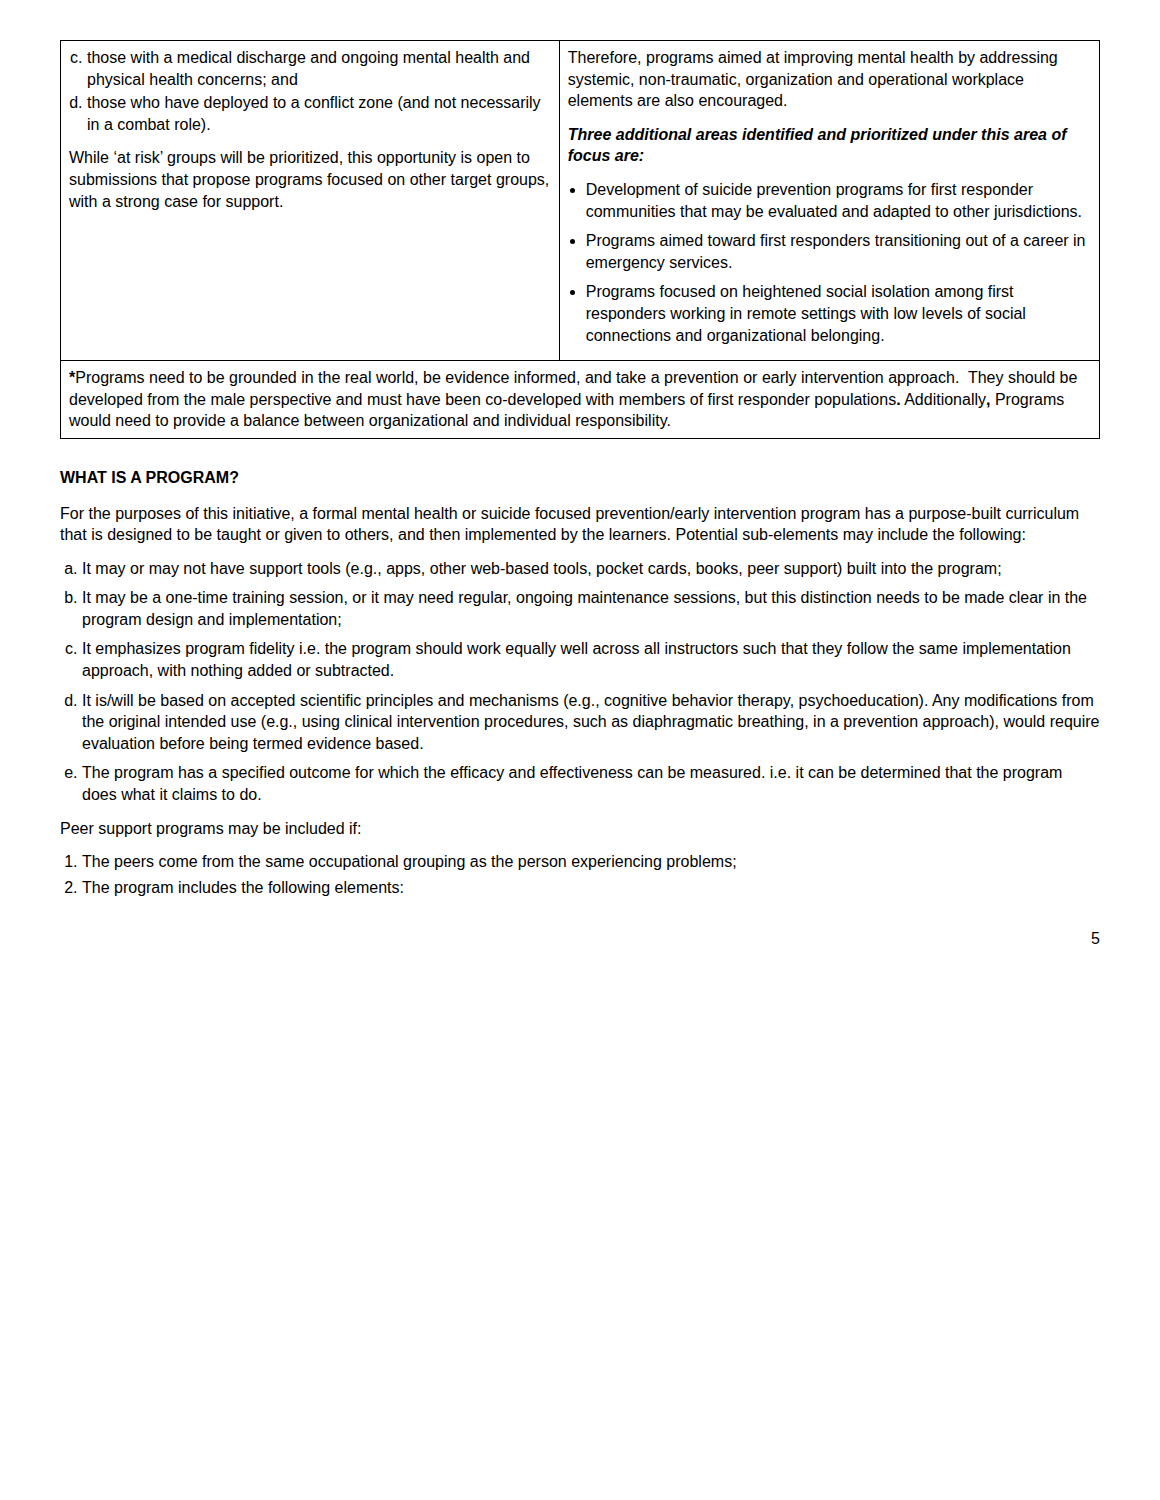| those with a medical discharge and ongoing mental health and physical health concerns; and those who have deployed to a conflict zone (and not necessarily in a combat role). While ‘at risk’ groups will be prioritized, this opportunity is open to submissions that propose programs focused on other target groups, with a strong case for support. | Therefore, programs aimed at improving mental health by addressing systemic, non-traumatic, organization and operational workplace elements are also encouraged. Three additional areas identified and prioritized under this area of focus are: Development of suicide prevention programs for first responder communities that may be evaluated and adapted to other jurisdictions. Programs aimed toward first responders transitioning out of a career in emergency services. Programs focused on heightened social isolation among first responders working in remote settings with low levels of social connections and organizational belonging. |
| * Programs need to be grounded in the real world, be evidence informed, and take a prevention or early intervention approach. They should be developed from the male perspective and must have been co-developed with members of first responder populations . Additionally , Programs would need to provide a balance between organizational and individual responsibility. |
WHAT IS A PROGRAM?
For the purposes of this initiative, a formal mental health or suicide focused prevention/early intervention program has a purpose-built curriculum that is designed to be taught or given to others, and then implemented by the learners. Potential sub-elements may include the following:
It may or may not have support tools (e.g., apps, other web-based tools, pocket cards, books, peer support) built into the program;
It may be a one-time training session, or it may need regular, ongoing maintenance sessions, but this distinction needs to be made clear in the program design and implementation;
It emphasizes program fidelity i.e. the program should work equally well across all instructors such that they follow the same implementation approach, with nothing added or subtracted.
It is/will be based on accepted scientific principles and mechanisms (e.g., cognitive behavior therapy, psychoeducation). Any modifications from the original intended use (e.g., using clinical intervention procedures, such as diaphragmatic breathing, in a prevention approach), would require evaluation before being termed evidence based.
The program has a specified outcome for which the efficacy and effectiveness can be measured. i.e. it can be determined that the program does what it claims to do.
Peer support programs may be included if:
The peers come from the same occupational grouping as the person experiencing problems;
The program includes the following elements:
5